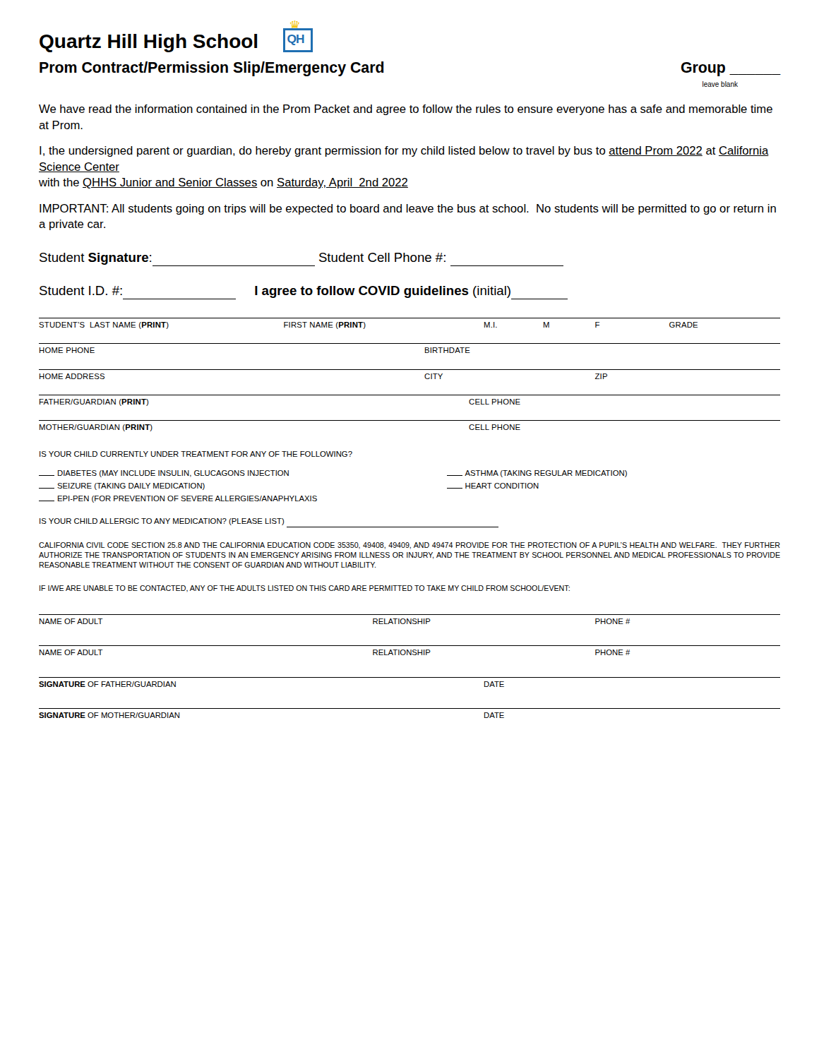Quartz Hill High School
♛ QH
Prom Contract/Permission Slip/Emergency Card Group ______
leave blank
We have read the information contained in the Prom Packet and agree to follow the rules to ensure everyone has a safe and memorable time at Prom.
I, the undersigned parent or guardian, do hereby grant permission for my child listed below to travel by bus to attend Prom 2022 at California Science Center
with the QHHS Junior and Senior Classes on Saturday, April 2nd 2022
IMPORTANT: All students going on trips will be expected to board and leave the bus at school. No students will be permitted to go or return in a private car.
Student Signature: Student Cell Phone #:
Student I.D. #: I agree to follow COVID guidelines (initial)
STUDENT’S LAST NAME (PRINT) FIRST NAME (PRINT) M.I. M F GRADE
HOME PHONE BIRTHDATE
HOME ADDRESS CITY ZIP
FATHER/GUARDIAN (PRINT) CELL PHONE
MOTHER/GUARDIAN (PRINT) CELL PHONE
IS YOUR CHILD CURRENTLY UNDER TREATMENT FOR ANY OF THE FOLLOWING?
DIABETES (MAY INCLUDE INSULIN, GLUCAGONS INJECTION ASTHMA (TAKING REGULAR MEDICATION)
SEIZURE (TAKING DAILY MEDICATION) HEART CONDITION
EPI-PEN (FOR PREVENTION OF SEVERE ALLERGIES/ANAPHYLAXIS
IS YOUR CHILD ALLERGIC TO ANY MEDICATION? (PLEASE LIST)
CALIFORNIA CIVIL CODE SECTION 25.8 AND THE CALIFORNIA EDUCATION CODE 35350, 49408, 49409, AND 49474 PROVIDE FOR THE PROTECTION OF A PUPIL’S HEALTH AND WELFARE. THEY FURTHER AUTHORIZE THE TRANSPORTATION OF STUDENTS IN AN EMERGENCY ARISING FROM ILLNESS OR INJURY, AND THE TREATMENT BY SCHOOL PERSONNEL AND MEDICAL PROFESSIONALS TO PROVIDE REASONABLE TREATMENT WITHOUT THE CONSENT OF GUARDIAN AND WITHOUT LIABILITY.
IF I/WE ARE UNABLE TO BE CONTACTED, ANY OF THE ADULTS LISTED ON THIS CARD ARE PERMITTED TO TAKE MY CHILD FROM SCHOOL/EVENT:
NAME OF ADULT RELATIONSHIP PHONE #
NAME OF ADULT RELATIONSHIP PHONE #
SIGNATURE OF FATHER/GUARDIAN DATE
SIGNATURE OF MOTHER/GUARDIAN DATE